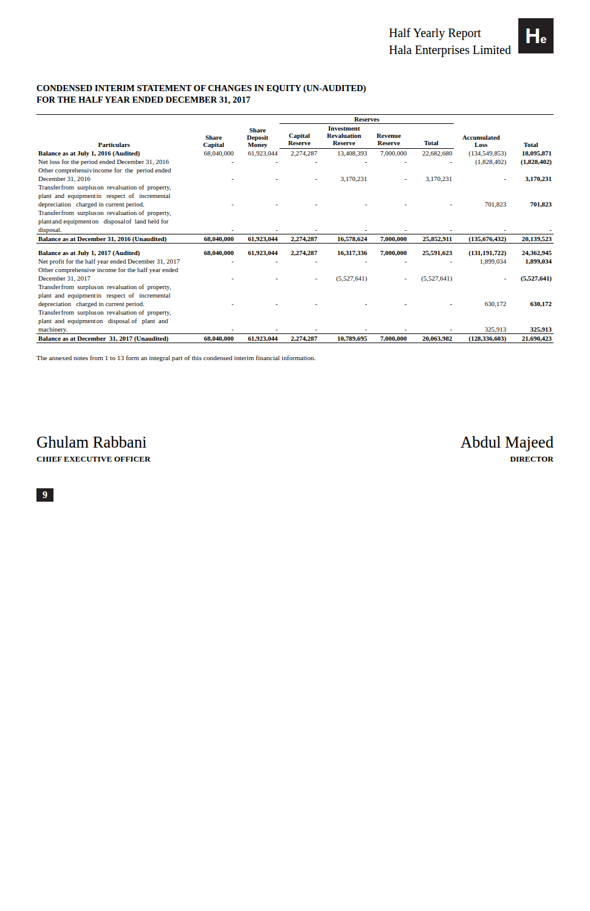Half Yearly Report
Hala Enterprises Limited
He
CONDENSED INTERIM STATEMENT OF CHANGES IN EQUITY (UN-AUDITED) FOR THE HALF YEAR ENDED DECEMBER 31, 2017
| Particulars | Share Capital | Share Deposit Money | Reserves | Accumulated Loss | Total |
| --- | --- | --- | --- | --- | --- |
| Capital Reserve | Investment Revaluation Reserve | Revenue Reserve | Total |
| Balance as at July 1, 2016 (Audited) | 68,040,000 | 61,923,044 | 2,274,287 | 13,408,393 | 7,000,000 | 22,682,680 | (134,549,853) | 18,095,871 |
| Net loss for the period ended December 31, 2016 | - | - | - | - | - | - | (1,828,402) | (1,828,402) |
| Other comprehensiv income for the period ended | | | | | | | | |
| December 31, 2016 | - | - | - | 3,170,231 | - | 3,170,231 | - | 3,170,231 |
| Transfer from surplus on revaluation of property, | |
| plant and equipment in respect of incremental | |
| depreciation charged in current period. | - | - | - | - | - | - | 701,823 | 701,823 |
| Transfer from surplus on revaluation of property, | |
| plant and equipment on disposal of land held for | |
| disposal. | - | - | - | - | - | - | - | - |
| Balance as at December 31, 2016 (Unaudited) | 68,040,000 | 61,923,044 | 2,274,287 | 16,578,624 | 7,000,000 | 25,852,911 | (135,676,432) | 20,139,523 |
| Balance as at July 1, 2017 (Audited) | 68,040,000 | 61,923,044 | 2,274,287 | 16,317,336 | 7,000,000 | 25,591,623 | (131,191,722) | 24,362,945 |
| Net profit for the half year ended December 31, 2017 | - | - | - | - | - | - | 1,899,034 | 1,899,034 |
| Other comprehensive income for the half year ended | |
| December 31, 2017 | - | - | - | (5,527,641) | - | (5,527,641) | - | (5,527,641) |
| Transfer from surplus on revaluation of property, | |
| plant and equipment in respect of incremental | |
| depreciation charged in current period. | - | - | - | - | - | - | 630,172 | 630,172 |
| Transfer from surplus on revaluation of property, | |
| plant and equipment on disposal of plant and | |
| machinery. | - | - | - | - | - | - | 325,913 | 325,913 |
| Balance as at December 31, 2017 (Unaudited) | 68,040,000 | 61,923,044 | 2,274,287 | 10,789,695 | 7,000,000 | 20,063,982 | (128,336,603) | 21,690,423 |
The annexed notes from 1 to 13 form an integral part of this condensed interim financial information.
Ghulam Rabbani
CHIEF EXECUTIVE OFFICER
Abdul Majeed
DIRECTOR
9